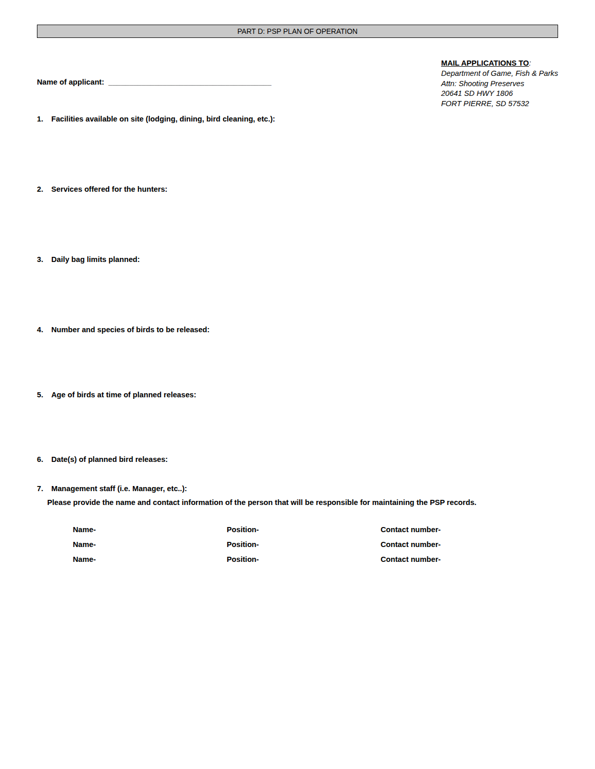PART D: PSP PLAN OF OPERATION
MAIL APPLICATIONS TO:
Department of Game, Fish & Parks
Attn: Shooting Preserves
20641 SD HWY 1806
FORT PIERRE, SD 57532
Name of applicant: _______________________________________
1. Facilities available on site (lodging, dining, bird cleaning, etc.):
2. Services offered for the hunters:
3. Daily bag limits planned:
4. Number and species of birds to be released:
5. Age of birds at time of planned releases:
6. Date(s) of planned bird releases:
7. Management staff (i.e. Manager, etc..):
Please provide the name and contact information of the person that will be responsible for maintaining the PSP records.
| Name- | Position- | Contact number- |
| Name- | Position- | Contact number- |
| Name- | Position- | Contact number- |